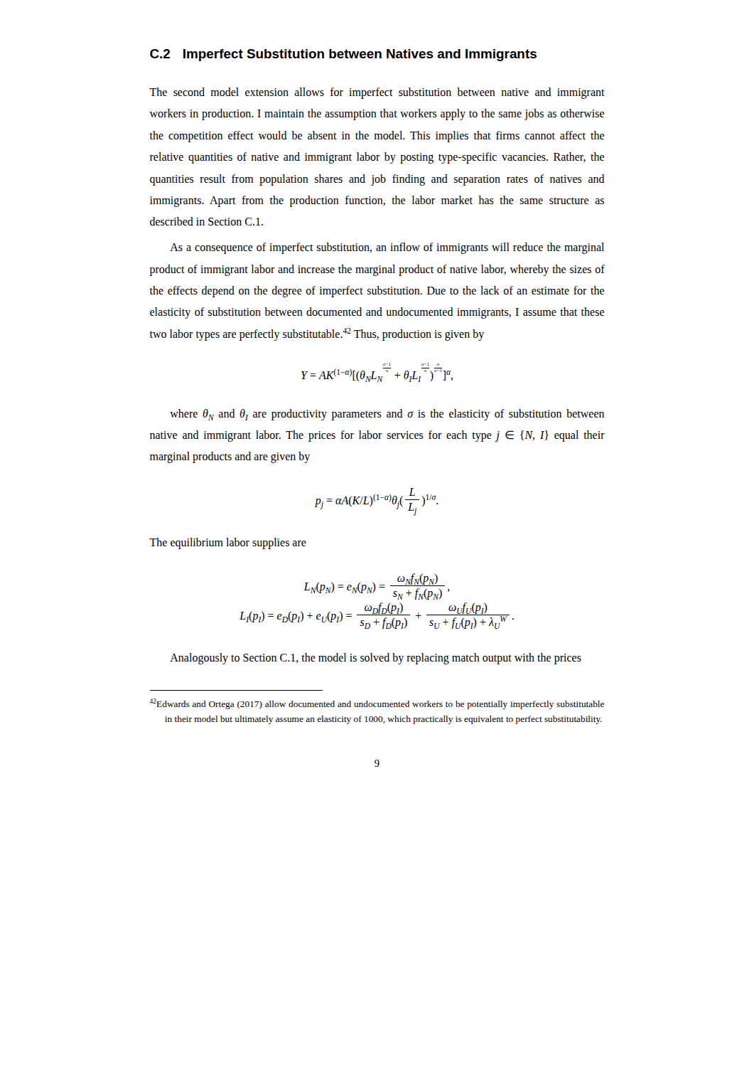C.2 Imperfect Substitution between Natives and Immigrants
The second model extension allows for imperfect substitution between native and immigrant workers in production. I maintain the assumption that workers apply to the same jobs as otherwise the competition effect would be absent in the model. This implies that firms cannot affect the relative quantities of native and immigrant labor by posting type-specific vacancies. Rather, the quantities result from population shares and job finding and separation rates of natives and immigrants. Apart from the production function, the labor market has the same structure as described in Section C.1.
As a consequence of imperfect substitution, an inflow of immigrants will reduce the marginal product of immigrant labor and increase the marginal product of native labor, whereby the sizes of the effects depend on the degree of imperfect substitution. Due to the lack of an estimate for the elasticity of substitution between documented and undocumented immigrants, I assume that these two labor types are perfectly substitutable.42 Thus, production is given by
Y = AK(1−α)[(θNLNσ−1 σ + θILIσ−1 σ)σσ−1]α,
where θN and θI are productivity parameters and σ is the elasticity of substitution between native and immigrant labor. The prices for labor services for each type j ∈ {N, I} equal their marginal products and are given by
pj = αA(K/L)(1−α)θj(LLj)1/σ.
The equilibrium labor supplies are
LN(pN) = eN(pN) = ωNfN(pN) sN + fN(pN), LI(pI) = eD(pI) + eU(pI) = ωDfD(pI) sD + fD(pI) + ωUfU(pI) sU + fU(pI) + λUW.
Analogously to Section C.1, the model is solved by replacing match output with the prices
42Edwards and Ortega (2017) allow documented and undocumented workers to be potentially imperfectly substitutable in their model but ultimately assume an elasticity of 1000, which practically is equivalent to perfect substitutability.
9